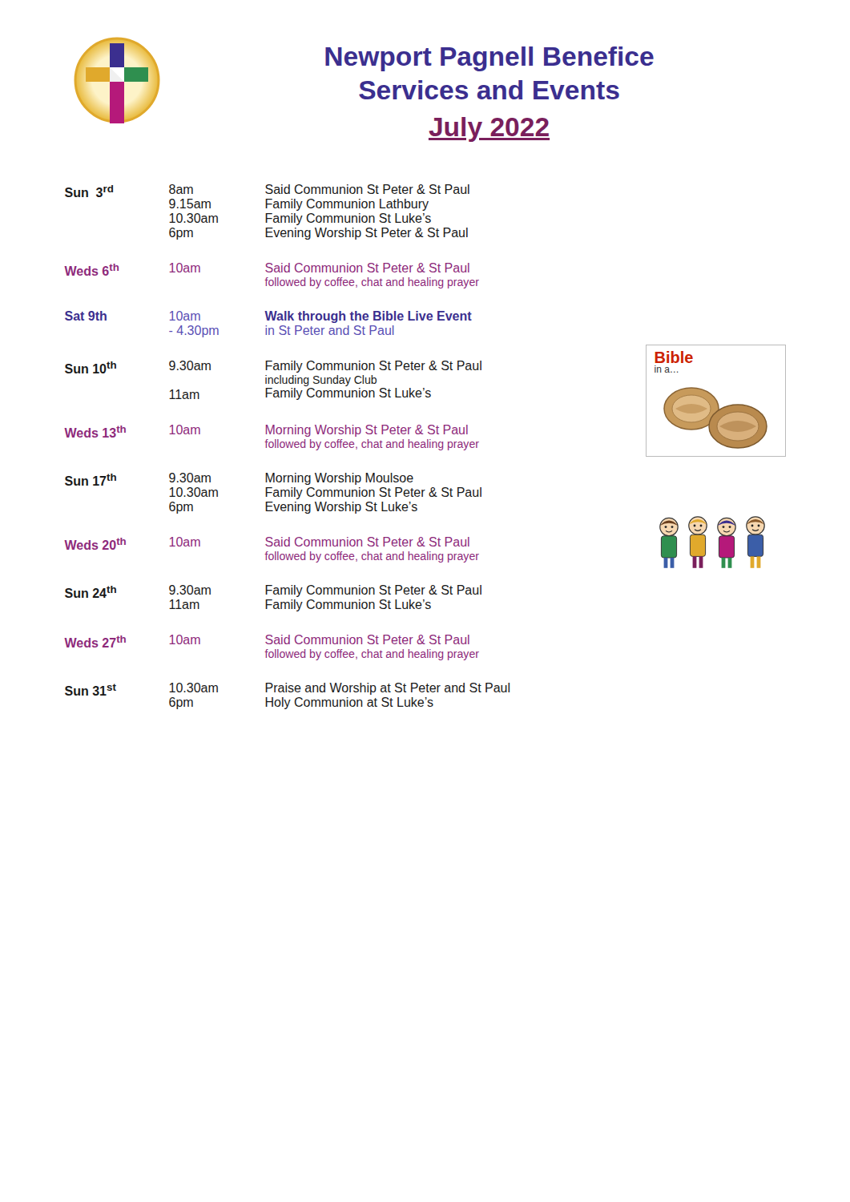Newport Pagnell Benefice
Services and Events
July 2022
Bible
in a…
| Sun 3 rd | 8am 9.15am 10.30am 6pm | Said Communion St Peter & St Paul Family Communion Lathbury Family Communion St Luke’s Evening Worship St Peter & St Paul |
| Weds 6 th | 10am | Said Communion St Peter & St Paul followed by coffee, chat and healing prayer |
| Sat 9th | 10am - 4.30pm | Walk through the Bible Live Event in St Peter and St Paul |
| Sun 10 th | 9.30am 11am | Family Communion St Peter & St Paul including Sunday Club Family Communion St Luke’s |
| Weds 13 th | 10am | Morning Worship St Peter & St Paul followed by coffee, chat and healing prayer |
| Sun 17 th | 9.30am 10.30am 6pm | Morning Worship Moulsoe Family Communion St Peter & St Paul Evening Worship St Luke’s |
| Weds 20 th | 10am | Said Communion St Peter & St Paul followed by coffee, chat and healing prayer |
| Sun 24 th | 9.30am 11am | Family Communion St Peter & St Paul Family Communion St Luke’s |
| Weds 27 th | 10am | Said Communion St Peter & St Paul followed by coffee, chat and healing prayer |
| Sun 31 st | 10.30am 6pm | Praise and Worship at St Peter and St Paul Holy Communion at St Luke’s |